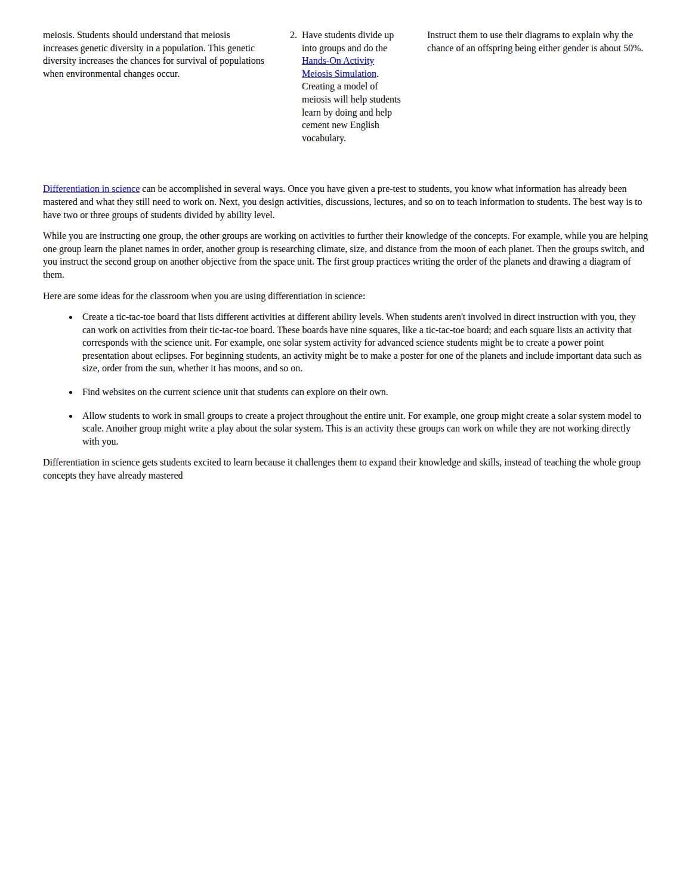meiosis. Students should understand that meiosis increases genetic diversity in a population. This genetic diversity increases the chances for survival of populations when environmental changes occur.
Have students divide up into groups and do the Hands-On Activity Meiosis Simulation. Creating a model of meiosis will help students learn by doing and help cement new English vocabulary.
Instruct them to use their diagrams to explain why the chance of an offspring being either gender is about 50%.
Differentiation in science can be accomplished in several ways. Once you have given a pre-test to students, you know what information has already been mastered and what they still need to work on. Next, you design activities, discussions, lectures, and so on to teach information to students. The best way is to have two or three groups of students divided by ability level.
While you are instructing one group, the other groups are working on activities to further their knowledge of the concepts. For example, while you are helping one group learn the planet names in order, another group is researching climate, size, and distance from the moon of each planet. Then the groups switch, and you instruct the second group on another objective from the space unit. The first group practices writing the order of the planets and drawing a diagram of them.
Here are some ideas for the classroom when you are using differentiation in science:
Create a tic-tac-toe board that lists different activities at different ability levels. When students aren't involved in direct instruction with you, they can work on activities from their tic-tac-toe board. These boards have nine squares, like a tic-tac-toe board; and each square lists an activity that corresponds with the science unit. For example, one solar system activity for advanced science students might be to create a power point presentation about eclipses. For beginning students, an activity might be to make a poster for one of the planets and include important data such as size, order from the sun, whether it has moons, and so on.
Find websites on the current science unit that students can explore on their own.
Allow students to work in small groups to create a project throughout the entire unit. For example, one group might create a solar system model to scale. Another group might write a play about the solar system. This is an activity these groups can work on while they are not working directly with you.
Differentiation in science gets students excited to learn because it challenges them to expand their knowledge and skills, instead of teaching the whole group concepts they have already mastered